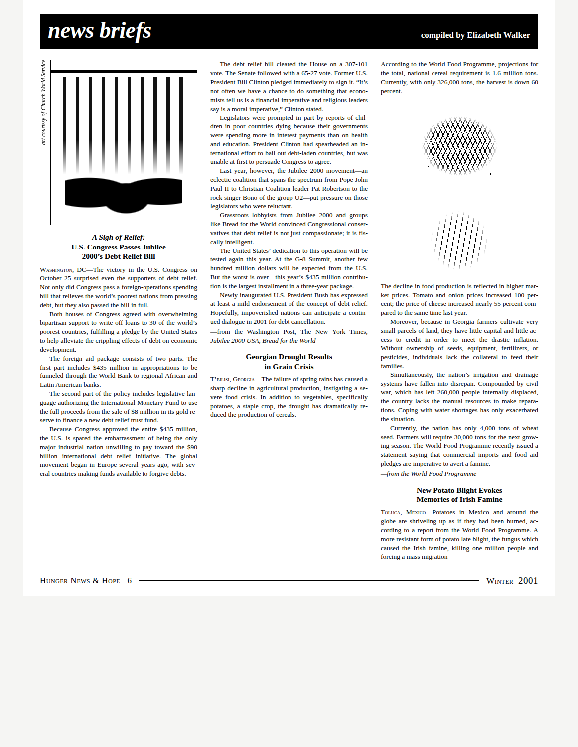news briefs
compiled by Elizabeth Walker
art courtesy of Church World Service
A Sigh of Relief:
U.S. Congress Passes Jubilee
2000’s Debt Relief Bill
Washington, DC—The victory in the U.S. Congress on October 25 surprised even the supporters of debt relief. Not only did Congress pass a foreign-operations spending bill that relieves the world’s poorest nations from pressing debt, but they also passed the bill in full.
Both houses of Congress agreed with overwhelming bipartisan support to write off loans to 30 of the world’s poorest countries, fulfilling a pledge by the United States to help alleviate the crippling effects of debt on economic development.
The foreign aid package consists of two parts. The first part includes $435 million in appropriations to be funneled through the World Bank to regional African and Latin American banks.
The second part of the policy includes legislative language authorizing the International Monetary Fund to use the full proceeds from the sale of $8 million in its gold reserve to finance a new debt relief trust fund.
Because Congress approved the entire $435 million, the U.S. is spared the embarrassment of being the only major industrial nation unwilling to pay toward the $90 billion international debt relief initiative. The global movement began in Europe several years ago, with several countries making funds available to forgive debts.
The debt relief bill cleared the House on a 307-101 vote. The Senate followed with a 65-27 vote. Former U.S. President Bill Clinton pledged immediately to sign it. “It’s not often we have a chance to do something that economists tell us is a financial imperative and religious leaders say is a moral imperative,” Clinton stated.
Legislators were prompted in part by reports of children in poor countries dying because their governments were spending more in interest payments than on health and education. President Clinton had spearheaded an international effort to bail out debt-laden countries, but was unable at first to persuade Congress to agree.
Last year, however, the Jubilee 2000 movement—an eclectic coalition that spans the spectrum from Pope John Paul II to Christian Coalition leader Pat Robertson to the rock singer Bono of the group U2—put pressure on those legislators who were reluctant.
Grassroots lobbyists from Jubilee 2000 and groups like Bread for the World convinced Congressional conservatives that debt relief is not just compassionate; it is fiscally intelligent.
The United States’ dedication to this operation will be tested again this year. At the G-8 Summit, another few hundred million dollars will be expected from the U.S. But the worst is over—this year’s $435 million contribution is the largest installment in a three-year package.
Newly inaugurated U.S. President Bush has expressed at least a mild endorsement of the concept of debt relief. Hopefully, impoverished nations can anticipate a continued dialogue in 2001 for debt cancellation.
—from the Washington Post, The New York Times, Jubilee 2000 USA, Bread for the World
Georgian Drought Results
in Grain Crisis
T’bilisi, Georgia—The failure of spring rains has caused a sharp decline in agricultural production, instigating a severe food crisis. In addition to vegetables, specifically potatoes, a staple crop, the drought has dramatically reduced the production of cereals.
According to the World Food Programme, projections for the total, national cereal requirement is 1.6 million tons. Currently, with only 326,000 tons, the harvest is down 60 percent.
The decline in food production is reflected in higher market prices. Tomato and onion prices increased 100 percent; the price of cheese increased nearly 55 percent compared to the same time last year.
Moreover, because in Georgia farmers cultivate very small parcels of land, they have little capital and little access to credit in order to meet the drastic inflation. Without ownership of seeds, equipment, fertilizers, or pesticides, individuals lack the collateral to feed their families.
Simultaneously, the nation’s irrigation and drainage systems have fallen into disrepair. Compounded by civil war, which has left 260,000 people internally displaced, the country lacks the manual resources to make reparations. Coping with water shortages has only exacerbated the situation.
Currently, the nation has only 4,000 tons of wheat seed. Farmers will require 30,000 tons for the next growing season. The World Food Programme recently issued a statement saying that commercial imports and food aid pledges are imperative to avert a famine.
—from the World Food Programme
New Potato Blight Evokes
Memories of Irish Famine
Toluca, Mexico—Potatoes in Mexico and around the globe are shriveling up as if they had been burned, according to a report from the World Food Programme. A more resistant form of potato late blight, the fungus which caused the Irish famine, killing one million people and forcing a mass migration
Hunger News & Hope 6
Winter 2001